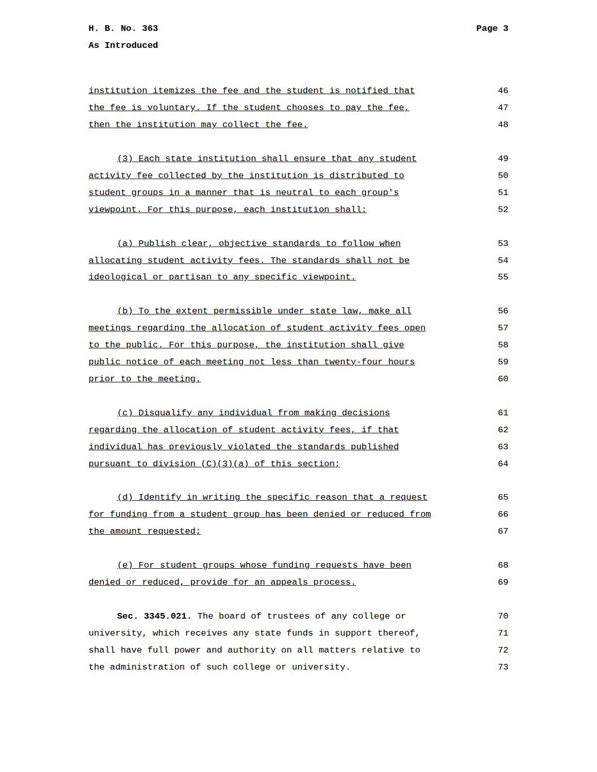H. B. No. 363 As Introduced
Page 3
institution itemizes the fee and the student is notified that 46
the fee is voluntary. If the student chooses to pay the fee, 47
then the institution may collect the fee. 48
(3) Each state institution shall ensure that any student 49
activity fee collected by the institution is distributed to 50
student groups in a manner that is neutral to each group's 51
viewpoint. For this purpose, each institution shall: 52
(a) Publish clear, objective standards to follow when 53
allocating student activity fees. The standards shall not be 54
ideological or partisan to any specific viewpoint. 55
(b) To the extent permissible under state law, make all 56
meetings regarding the allocation of student activity fees open 57
to the public. For this purpose, the institution shall give 58
public notice of each meeting not less than twenty-four hours 59
prior to the meeting. 60
(c) Disqualify any individual from making decisions 61
regarding the allocation of student activity fees, if that 62
individual has previously violated the standards published 63
pursuant to division (C)(3)(a) of this section; 64
(d) Identify in writing the specific reason that a request 65
for funding from a student group has been denied or reduced from 66
the amount requested; 67
(e) For student groups whose funding requests have been 68
denied or reduced, provide for an appeals process. 69
Sec. 3345.021. The board of trustees of any college or 70
university, which receives any state funds in support thereof, 71
shall have full power and authority on all matters relative to 72
the administration of such college or university. 73